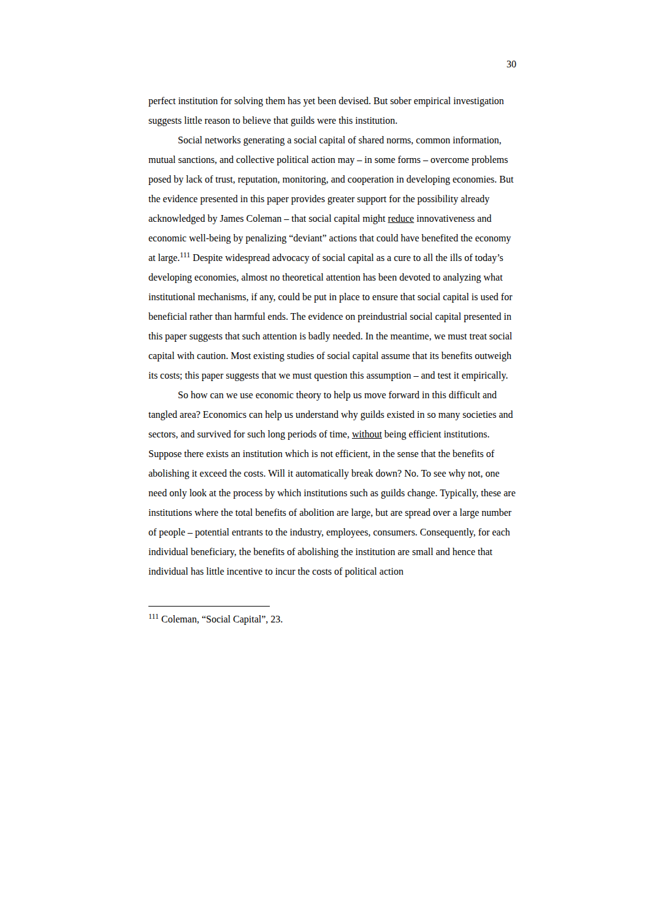30
perfect institution for solving them has yet been devised. But sober empirical investigation suggests little reason to believe that guilds were this institution.
Social networks generating a social capital of shared norms, common information, mutual sanctions, and collective political action may – in some forms – overcome problems posed by lack of trust, reputation, monitoring, and cooperation in developing economies. But the evidence presented in this paper provides greater support for the possibility already acknowledged by James Coleman – that social capital might reduce innovativeness and economic well-being by penalizing “deviant” actions that could have benefited the economy at large.111 Despite widespread advocacy of social capital as a cure to all the ills of today’s developing economies, almost no theoretical attention has been devoted to analyzing what institutional mechanisms, if any, could be put in place to ensure that social capital is used for beneficial rather than harmful ends. The evidence on preindustrial social capital presented in this paper suggests that such attention is badly needed. In the meantime, we must treat social capital with caution. Most existing studies of social capital assume that its benefits outweigh its costs; this paper suggests that we must question this assumption – and test it empirically.
So how can we use economic theory to help us move forward in this difficult and tangled area? Economics can help us understand why guilds existed in so many societies and sectors, and survived for such long periods of time, without being efficient institutions. Suppose there exists an institution which is not efficient, in the sense that the benefits of abolishing it exceed the costs. Will it automatically break down? No. To see why not, one need only look at the process by which institutions such as guilds change. Typically, these are institutions where the total benefits of abolition are large, but are spread over a large number of people – potential entrants to the industry, employees, consumers. Consequently, for each individual beneficiary, the benefits of abolishing the institution are small and hence that individual has little incentive to incur the costs of political action
111 Coleman, “Social Capital”, 23.